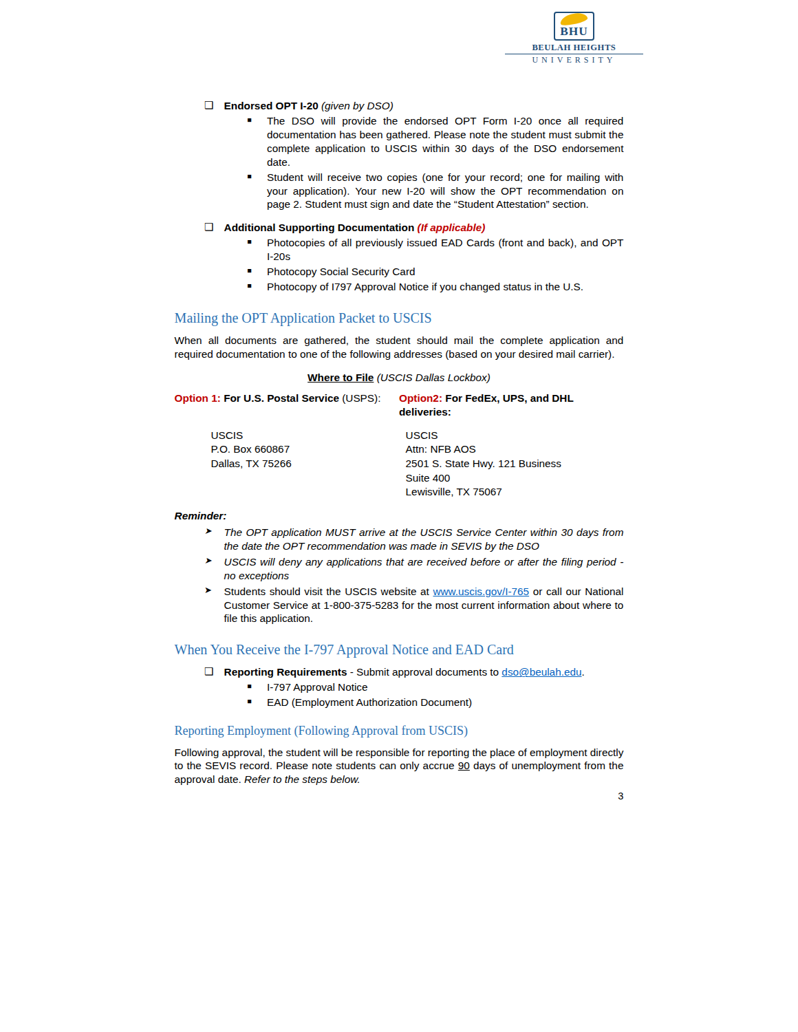BHU
BEULAH HEIGHTS
UNIVERSITY
Endorsed OPT I-20 (given by DSO)
The DSO will provide the endorsed OPT Form I-20 once all required documentation has been gathered. Please note the student must submit the complete application to USCIS within 30 days of the DSO endorsement date.
Student will receive two copies (one for your record; one for mailing with your application). Your new I-20 will show the OPT recommendation on page 2. Student must sign and date the “Student Attestation” section.
Additional Supporting Documentation (If applicable)
Photocopies of all previously issued EAD Cards (front and back), and OPT I-20s
Photocopy Social Security Card
Photocopy of I797 Approval Notice if you changed status in the U.S.
Mailing the OPT Application Packet to USCIS
When all documents are gathered, the student should mail the complete application and required documentation to one of the following addresses (based on your desired mail carrier).
Where to File (USCIS Dallas Lockbox)
| Option 1: For U.S. Postal Service (USPS): | Option2: For FedEx, UPS, and DHL deliveries: |
| USCIS P.O. Box 660867 Dallas, TX 75266 | USCIS Attn: NFB AOS 2501 S. State Hwy. 121 Business Suite 400 Lewisville, TX 75067 |
Reminder:
The OPT application MUST arrive at the USCIS Service Center within 30 days from the date the OPT recommendation was made in SEVIS by the DSO
USCIS will deny any applications that are received before or after the filing period - no exceptions
Students should visit the USCIS website at www.uscis.gov/I-765 or call our National Customer Service at 1-800-375-5283 for the most current information about where to file this application.
When You Receive the I-797 Approval Notice and EAD Card
Reporting Requirements - Submit approval documents to dso@beulah.edu.
I-797 Approval Notice
EAD (Employment Authorization Document)
Reporting Employment (Following Approval from USCIS)
Following approval, the student will be responsible for reporting the place of employment directly to the SEVIS record. Please note students can only accrue 90 days of unemployment from the approval date. Refer to the steps below.
3